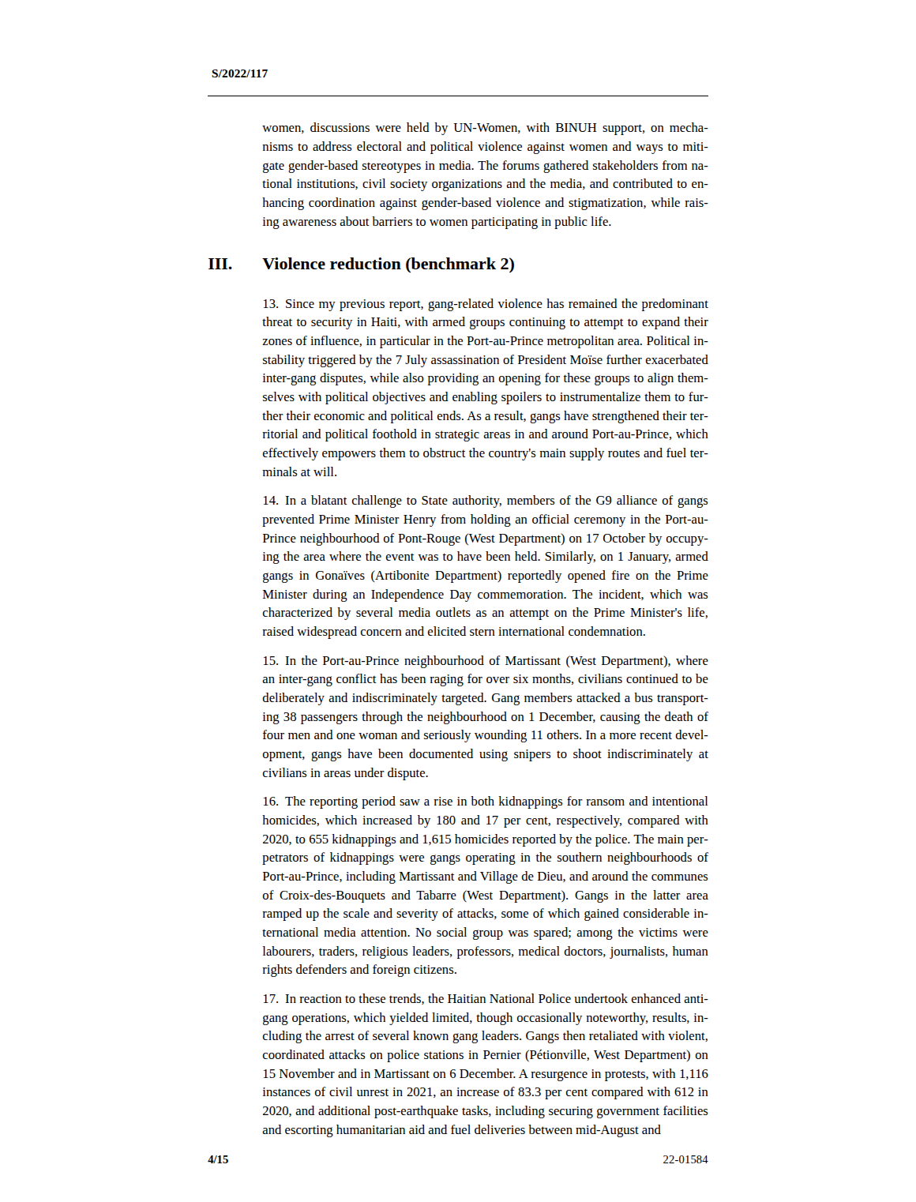S/2022/117
women, discussions were held by UN-Women, with BINUH support, on mechanisms to address electoral and political violence against women and ways to mitigate gender-based stereotypes in media. The forums gathered stakeholders from national institutions, civil society organizations and the media, and contributed to enhancing coordination against gender-based violence and stigmatization, while raising awareness about barriers to women participating in public life.
III. Violence reduction (benchmark 2)
13. Since my previous report, gang-related violence has remained the predominant threat to security in Haiti, with armed groups continuing to attempt to expand their zones of influence, in particular in the Port-au-Prince metropolitan area. Political instability triggered by the 7 July assassination of President Moïse further exacerbated inter-gang disputes, while also providing an opening for these groups to align themselves with political objectives and enabling spoilers to instrumentalize them to further their economic and political ends. As a result, gangs have strengthened their territorial and political foothold in strategic areas in and around Port-au-Prince, which effectively empowers them to obstruct the country's main supply routes and fuel terminals at will.
14. In a blatant challenge to State authority, members of the G9 alliance of gangs prevented Prime Minister Henry from holding an official ceremony in the Port-au-Prince neighbourhood of Pont-Rouge (West Department) on 17 October by occupying the area where the event was to have been held. Similarly, on 1 January, armed gangs in Gonaïves (Artibonite Department) reportedly opened fire on the Prime Minister during an Independence Day commemoration. The incident, which was characterized by several media outlets as an attempt on the Prime Minister's life, raised widespread concern and elicited stern international condemnation.
15. In the Port-au-Prince neighbourhood of Martissant (West Department), where an inter-gang conflict has been raging for over six months, civilians continued to be deliberately and indiscriminately targeted. Gang members attacked a bus transporting 38 passengers through the neighbourhood on 1 December, causing the death of four men and one woman and seriously wounding 11 others. In a more recent development, gangs have been documented using snipers to shoot indiscriminately at civilians in areas under dispute.
16. The reporting period saw a rise in both kidnappings for ransom and intentional homicides, which increased by 180 and 17 per cent, respectively, compared with 2020, to 655 kidnappings and 1,615 homicides reported by the police. The main perpetrators of kidnappings were gangs operating in the southern neighbourhoods of Port-au-Prince, including Martissant and Village de Dieu, and around the communes of Croix-des-Bouquets and Tabarre (West Department). Gangs in the latter area ramped up the scale and severity of attacks, some of which gained considerable international media attention. No social group was spared; among the victims were labourers, traders, religious leaders, professors, medical doctors, journalists, human rights defenders and foreign citizens.
17. In reaction to these trends, the Haitian National Police undertook enhanced anti-gang operations, which yielded limited, though occasionally noteworthy, results, including the arrest of several known gang leaders. Gangs then retaliated with violent, coordinated attacks on police stations in Pernier (Pétionville, West Department) on 15 November and in Martissant on 6 December. A resurgence in protests, with 1,116 instances of civil unrest in 2021, an increase of 83.3 per cent compared with 612 in 2020, and additional post-earthquake tasks, including securing government facilities and escorting humanitarian aid and fuel deliveries between mid-August and
4/15 22-01584